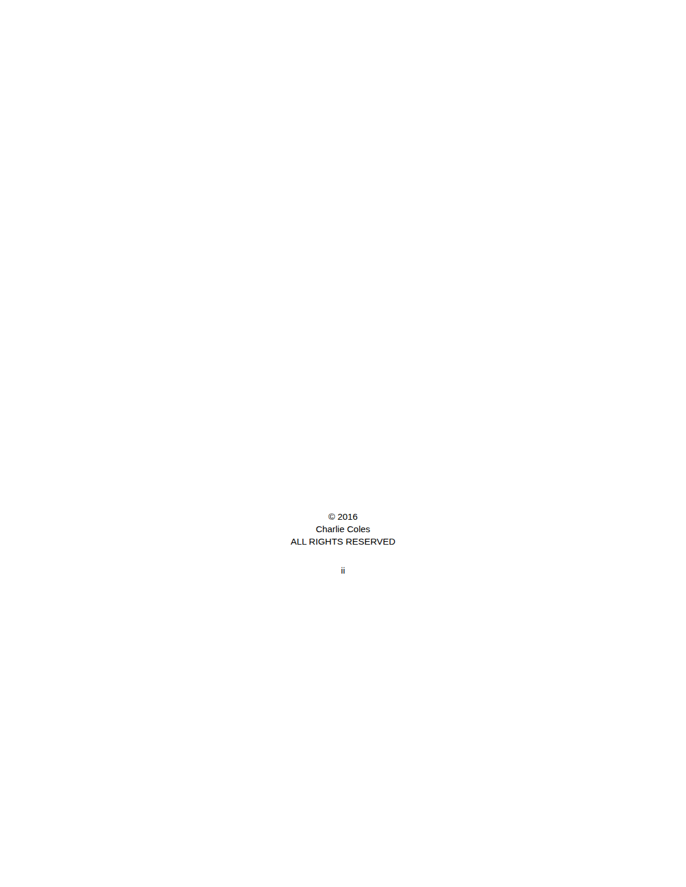© 2016
Charlie Coles
ALL RIGHTS RESERVED
ii